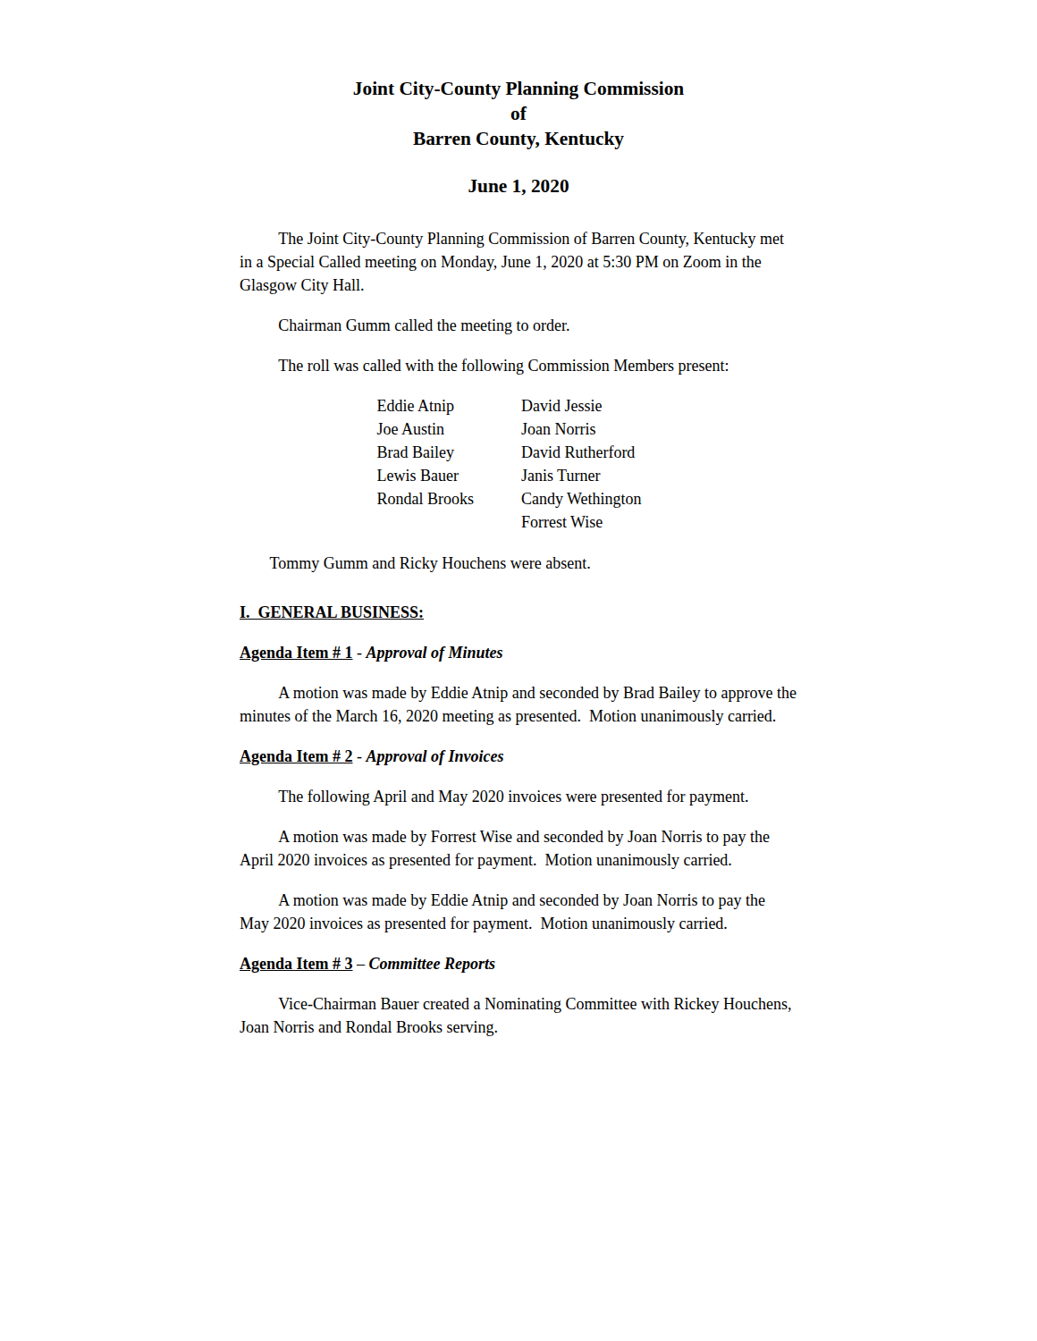Joint City-County Planning Commission
of
Barren County, Kentucky
June 1, 2020
The Joint City-County Planning Commission of Barren County, Kentucky met in a Special Called meeting on Monday, June 1, 2020 at 5:30 PM on Zoom in the Glasgow City Hall.
Chairman Gumm called the meeting to order.
The roll was called with the following Commission Members present:
| Eddie Atnip | David Jessie |
| Joe Austin | Joan Norris |
| Brad Bailey | David Rutherford |
| Lewis Bauer | Janis Turner |
| Rondal Brooks | Candy Wethington |
| | Forrest Wise |
Tommy Gumm and Ricky Houchens were absent.
I. GENERAL BUSINESS:
Agenda Item # 1 - Approval of Minutes
A motion was made by Eddie Atnip and seconded by Brad Bailey to approve the minutes of the March 16, 2020 meeting as presented. Motion unanimously carried.
Agenda Item # 2 - Approval of Invoices
The following April and May 2020 invoices were presented for payment.
A motion was made by Forrest Wise and seconded by Joan Norris to pay the April 2020 invoices as presented for payment. Motion unanimously carried.
A motion was made by Eddie Atnip and seconded by Joan Norris to pay the May 2020 invoices as presented for payment. Motion unanimously carried.
Agenda Item # 3 – Committee Reports
Vice-Chairman Bauer created a Nominating Committee with Rickey Houchens, Joan Norris and Rondal Brooks serving.